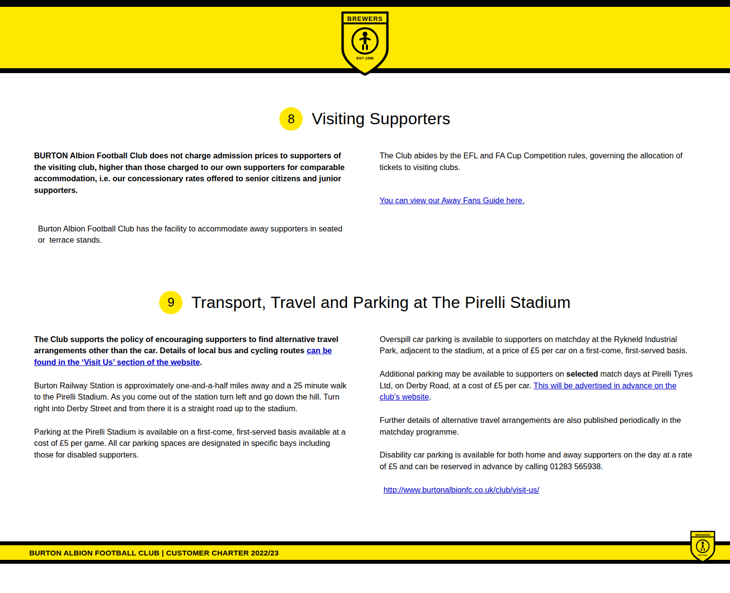BREWERS EST 1950 ®
8
Visiting Supporters
BURTON Albion Football Club does not charge admission prices to supporters of the visiting club, higher than those charged to our own supporters for comparable accommodation, i.e. our concessionary rates offered to senior citizens and junior supporters.
Burton Albion Football Club has the facility to accommodate away supporters in seated or terrace stands.
The Club abides by the EFL and FA Cup Competition rules, governing the allocation of tickets to visiting clubs.
You can view our Away Fans Guide here.
9
Transport, Travel and Parking at The Pirelli Stadium
The Club supports the policy of encouraging supporters to find alternative travel arrangements other than the car. Details of local bus and cycling routes can be found in the ‘Visit Us’ section of the website.
Burton Railway Station is approximately one-and-a-half miles away and a 25 minute walk to the Pirelli Stadium. As you come out of the station turn left and go down the hill. Turn right into Derby Street and from there it is a straight road up to the stadium.
Parking at the Pirelli Stadium is available on a first-come, first-served basis available at a cost of £5 per game. All car parking spaces are designated in specific bays including those for disabled supporters.
Overspill car parking is available to supporters on matchday at the Rykneld Industrial Park, adjacent to the stadium, at a price of £5 per car on a first-come, first-served basis.
Additional parking may be available to supporters on selected match days at Pirelli Tyres Ltd, on Derby Road, at a cost of £5 per car. This will be advertised in advance on the club’s website.
Further details of alternative travel arrangements are also published periodically in the matchday programme.
Disability car parking is available for both home and away supporters on the day at a rate of £5 and can be reserved in advance by calling 01283 565938.
http://www.burtonalbionfc.co.uk/club/visit-us/
BURTON ALBION FOOTBALL CLUB | CUSTOMER CHARTER 2022/23
BREWERS EST 1950